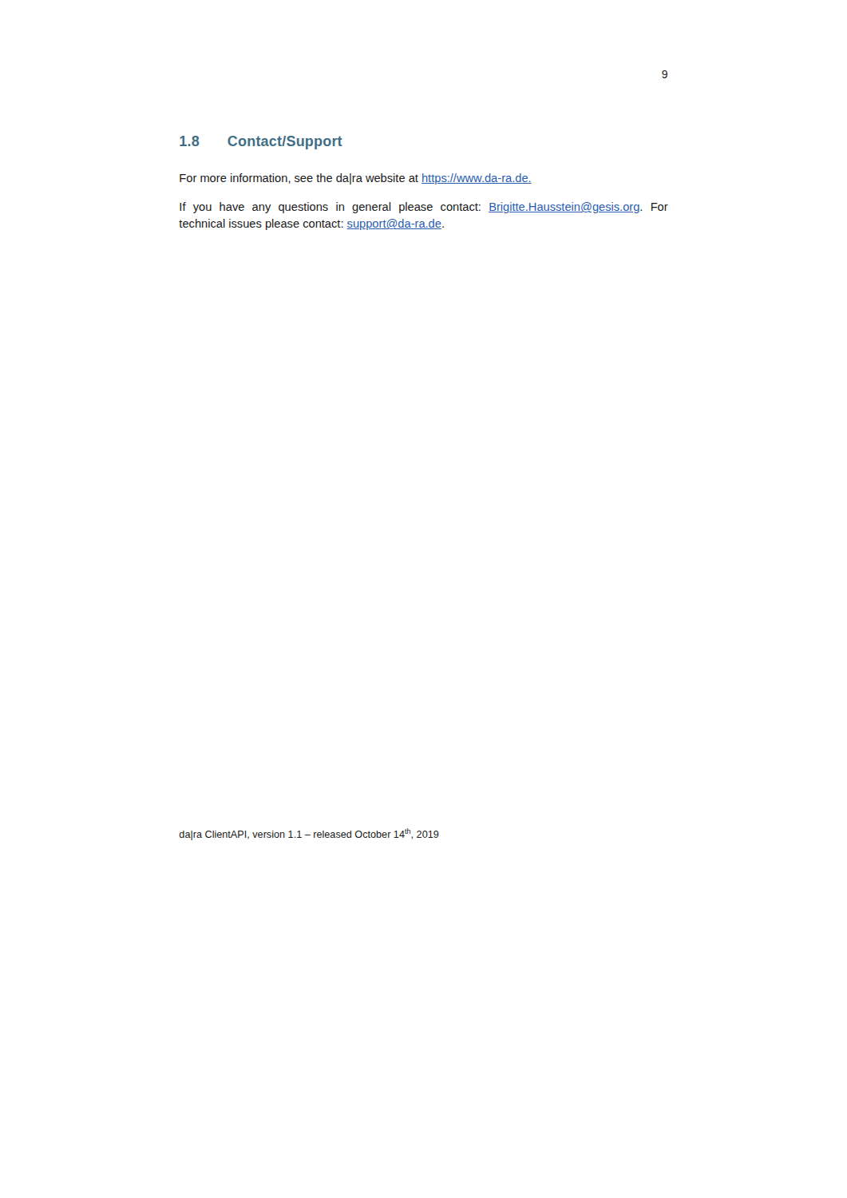9
1.8 Contact/Support
For more information, see the da|ra website at https://www.da-ra.de.
If you have any questions in general please contact: Brigitte.Hausstein@gesis.org. For technical issues please contact: support@da-ra.de.
da|ra ClientAPI, version 1.1 – released October 14th, 2019